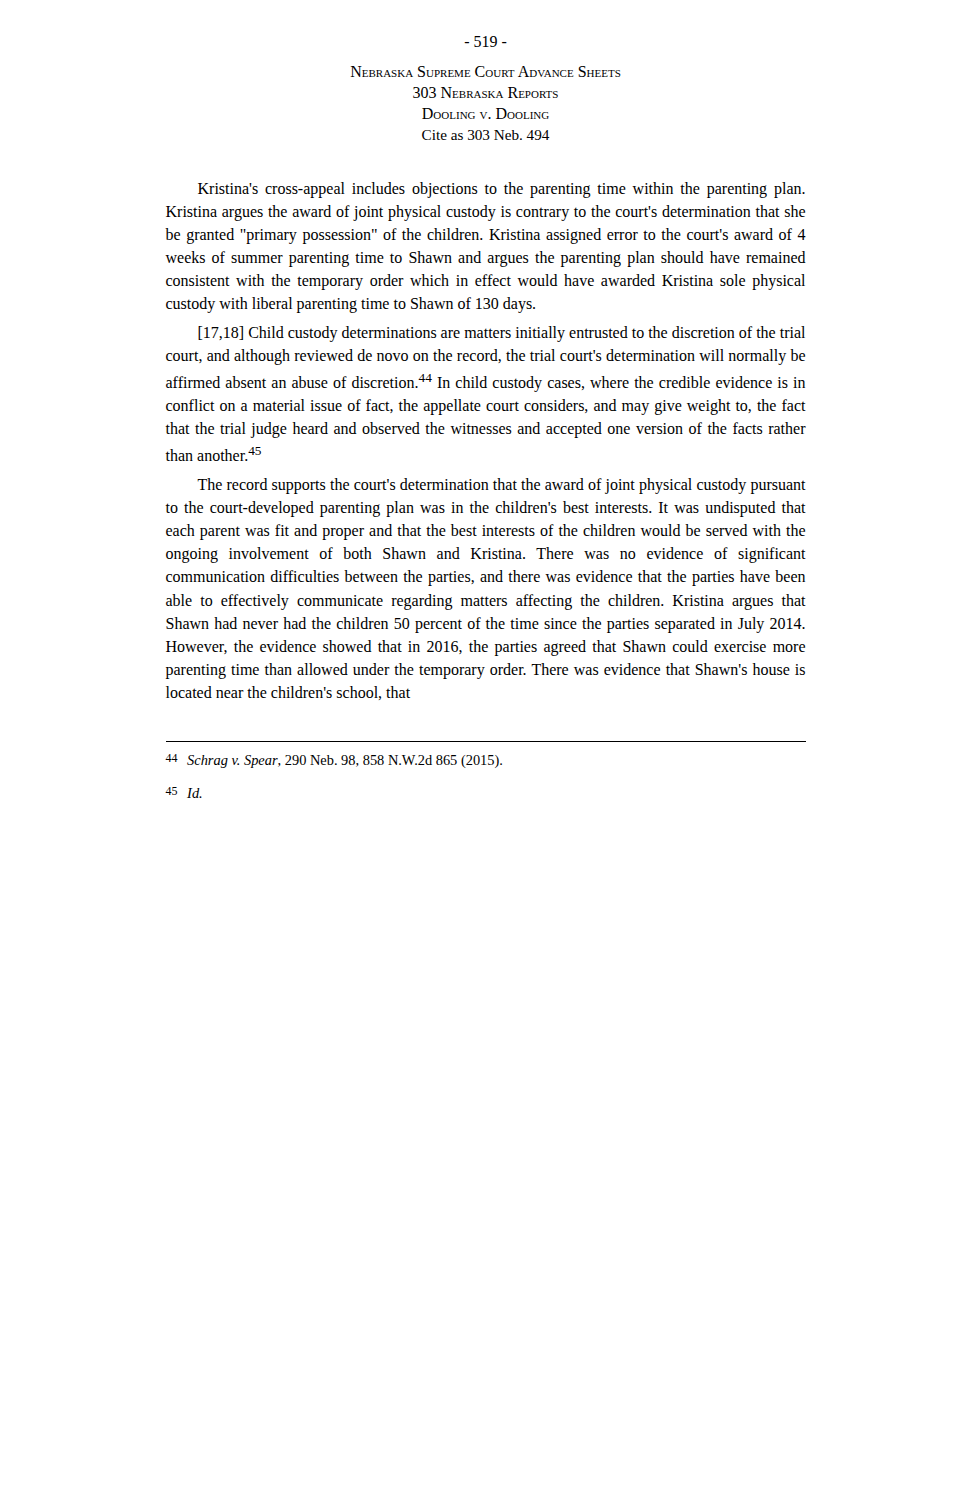- 519 -
Nebraska Supreme Court Advance Sheets
303 Nebraska Reports
Dooling v. Dooling
Cite as 303 Neb. 494
Kristina's cross-appeal includes objections to the parenting time within the parenting plan. Kristina argues the award of joint physical custody is contrary to the court's determination that she be granted "primary possession" of the children. Kristina assigned error to the court's award of 4 weeks of summer parenting time to Shawn and argues the parenting plan should have remained consistent with the temporary order which in effect would have awarded Kristina sole physical custody with liberal parenting time to Shawn of 130 days.
[17,18] Child custody determinations are matters initially entrusted to the discretion of the trial court, and although reviewed de novo on the record, the trial court's determination will normally be affirmed absent an abuse of discretion.44 In child custody cases, where the credible evidence is in conflict on a material issue of fact, the appellate court considers, and may give weight to, the fact that the trial judge heard and observed the witnesses and accepted one version of the facts rather than another.45
The record supports the court's determination that the award of joint physical custody pursuant to the court-developed parenting plan was in the children's best interests. It was undisputed that each parent was fit and proper and that the best interests of the children would be served with the ongoing involvement of both Shawn and Kristina. There was no evidence of significant communication difficulties between the parties, and there was evidence that the parties have been able to effectively communicate regarding matters affecting the children. Kristina argues that Shawn had never had the children 50 percent of the time since the parties separated in July 2014. However, the evidence showed that in 2016, the parties agreed that Shawn could exercise more parenting time than allowed under the temporary order. There was evidence that Shawn's house is located near the children's school, that
44 Schrag v. Spear, 290 Neb. 98, 858 N.W.2d 865 (2015).
45 Id.